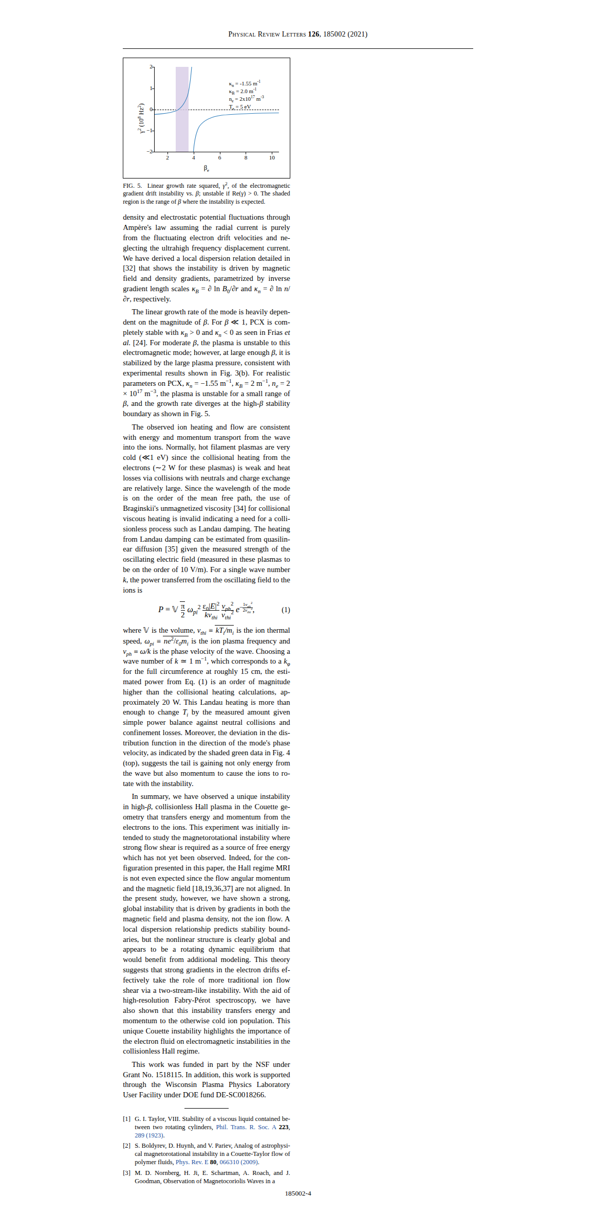Physical Review Letters 126, 185002 (2021)
γ2 (108 Hz2)
2
1
0
−1
−2
2
4
6
8
10
κn = -1.55 m-1
κB = 2.0 m-1
ne = 2x1017 m-3
Te = 5 eV
βe
FIG. 5. Linear growth rate squared, γ2, of the electromagnetic gradient drift instability vs. β; unstable if Re(γ) > 0. The shaded region is the range of β where the instability is expected.
density and electrostatic potential fluctuations through Ampère's law assuming the radial current is purely from the fluctuating electron drift velocities and neglecting the ultrahigh frequency displacement current. We have derived a local dispersion relation detailed in [32] that shows the instability is driven by magnetic field and density gradients, parametrized by inverse gradient length scales κB = ∂ ln B0/∂r and κn = ∂ ln n/∂r, respectively.
The linear growth rate of the mode is heavily dependent on the magnitude of β. For β ≪ 1, PCX is completely stable with κB > 0 and κn < 0 as seen in Frias et al. [24]. For moderate β, the plasma is unstable to this electromagnetic mode; however, at large enough β, it is stabilized by the large plasma pressure, consistent with experimental results shown in Fig. 3(b). For realistic parameters on PCX, κn = −1.55 m−1, κB = 2 m−1, ne = 2 × 1017 m−3, the plasma is unstable for a small range of β, and the growth rate diverges at the high-β stability boundary as shown in Fig. 5.
The observed ion heating and flow are consistent with energy and momentum transport from the wave into the ions. Normally, hot filament plasmas are very cold (≪1 eV) since the collisional heating from the electrons (∼2 W for these plasmas) is weak and heat losses via collisions with neutrals and charge exchange are relatively large. Since the wavelength of the mode is on the order of the mean free path, the use of Braginskii's unmagnetized viscosity [34] for collisional viscous heating is invalid indicating a need for a collisionless process such as Landau damping. The heating from Landau damping can be estimated from quasilinear diffusion [35] given the measured strength of the oscillating electric field (measured in these plasmas to be on the order of 10 V/m). For a single wave number k, the power transferred from the oscillating field to the ions is
P = 𝕍 π 2 ωpi2 ε0|E|2 kvthi vph2 vthi2 e−1vph22vthi2, (1)
where 𝕍 is the volume, vthi ≡ kTi/mi is the ion thermal speed, ωpi ≡ ne2/ε0mi is the ion plasma frequency and vph ≡ ω/k is the phase velocity of the wave. Choosing a wave number of k ≃ 1 m−1, which corresponds to a kφ for the full circumference at roughly 15 cm, the estimated power from Eq. (1) is an order of magnitude higher than the collisional heating calculations, approximately 20 W. This Landau heating is more than enough to change Ti by the measured amount given simple power balance against neutral collisions and confinement losses. Moreover, the deviation in the distribution function in the direction of the mode's phase velocity, as indicated by the shaded green data in Fig. 4 (top), suggests the tail is gaining not only energy from the wave but also momentum to cause the ions to rotate with the instability.
In summary, we have observed a unique instability in high-β, collisionless Hall plasma in the Couette geometry that transfers energy and momentum from the electrons to the ions. This experiment was initially intended to study the magnetorotational instability where strong flow shear is required as a source of free energy which has not yet been observed. Indeed, for the configuration presented in this paper, the Hall regime MRI is not even expected since the flow angular momentum and the magnetic field [18,19,36,37] are not aligned. In the present study, however, we have shown a strong, global instability that is driven by gradients in both the magnetic field and plasma density, not the ion flow. A local dispersion relationship predicts stability boundaries, but the nonlinear structure is clearly global and appears to be a rotating dynamic equilibrium that would benefit from additional modeling. This theory suggests that strong gradients in the electron drifts effectively take the role of more traditional ion flow shear via a two-stream-like instability. With the aid of high-resolution Fabry-Pérot spectroscopy, we have also shown that this instability transfers energy and momentum to the otherwise cold ion population. This unique Couette instability highlights the importance of the electron fluid on electromagnetic instabilities in the collisionless Hall regime.
This work was funded in part by the NSF under Grant No. 1518115. In addition, this work is supported through the Wisconsin Plasma Physics Laboratory User Facility under DOE fund DE-SC0018266.
G. I. Taylor, VIII. Stability of a viscous liquid contained between two rotating cylinders, Phil. Trans. R. Soc. A 223, 289 (1923).
S. Boldyrev, D. Huynh, and V. Pariev, Analog of astrophysical magnetorotational instability in a Couette-Taylor flow of polymer fluids, Phys. Rev. E 80, 066310 (2009).
M. D. Nornberg, H. Ji, E. Schartman, A. Roach, and J. Goodman, Observation of Magnetocoriolis Waves in a
185002-4